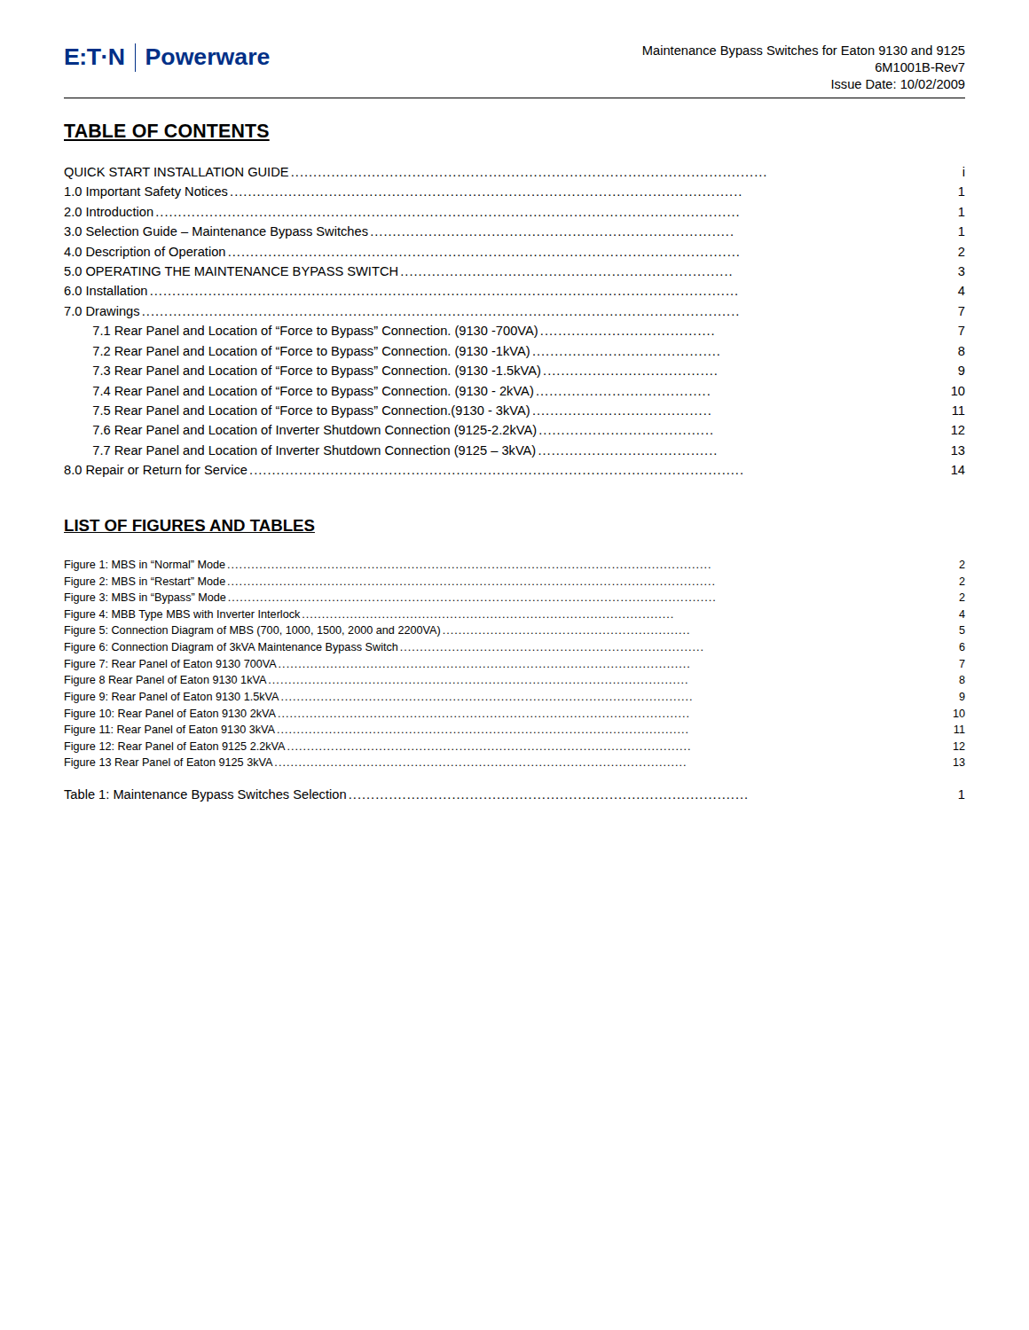E:T·N Powerware
Maintenance Bypass Switches for Eaton 9130 and 9125
6M1001B-Rev7
Issue Date: 10/02/2009
TABLE OF CONTENTS
QUICK START INSTALLATION GUIDE .......................................................................................................... i
1.0 Important Safety Notices .................................................................................................................. 1
2.0 Introduction .................................................................................................................................. 1
3.0 Selection Guide – Maintenance Bypass Switches ................................................................................. 1
4.0 Description of Operation .................................................................................................................. 2
5.0 OPERATING THE MAINTENANCE BYPASS SWITCH .......................................................................... 3
6.0 Installation ................................................................................................................................... 4
7.0 Drawings ..................................................................................................................................... 7
7.1 Rear Panel and Location of “Force to Bypass” Connection. (9130 -700VA) ....................................... 7
7.2 Rear Panel and Location of “Force to Bypass” Connection. (9130 -1kVA) .......................................... 8
7.3 Rear Panel and Location of “Force to Bypass” Connection. (9130 -1.5kVA) ....................................... 9
7.4 Rear Panel and Location of “Force to Bypass” Connection. (9130 - 2kVA) ....................................... 10
7.5 Rear Panel and Location of “Force to Bypass” Connection.(9130 - 3kVA) ........................................ 11
7.6 Rear Panel and Location of Inverter Shutdown Connection (9125-2.2kVA) ....................................... 12
7.7 Rear Panel and Location of Inverter Shutdown Connection (9125 – 3kVA) ........................................ 13
8.0 Repair or Return for Service .............................................................................................................. 14
LIST OF FIGURES AND TABLES
Figure 1: MBS in “Normal” Mode ......................................................................................................................... 2
Figure 2: MBS in “Restart” Mode .......................................................................................................................... 2
Figure 3: MBS in “Bypass” Mode .......................................................................................................................... 2
Figure 4: MBB Type MBS with Inverter Interlock ............................................................................................. 4
Figure 5: Connection Diagram of MBS (700, 1000, 1500, 2000 and 2200VA) .............................................................. 5
Figure 6: Connection Diagram of 3kVA Maintenance Bypass Switch ............................................................................ 6
Figure 7: Rear Panel of Eaton 9130 700VA ....................................................................................................... 7
Figure 8 Rear Panel of Eaton 9130 1kVA ......................................................................................................... 8
Figure 9: Rear Panel of Eaton 9130 1.5kVA ....................................................................................................... 9
Figure 10: Rear Panel of Eaton 9130 2kVA ....................................................................................................... 10
Figure 11: Rear Panel of Eaton 9130 3kVA ....................................................................................................... 11
Figure 12: Rear Panel of Eaton 9125 2.2kVA ..................................................................................................... 12
Figure 13 Rear Panel of Eaton 9125 3kVA ....................................................................................................... 13
Table 1: Maintenance Bypass Switches Selection ......................................................................................... 1